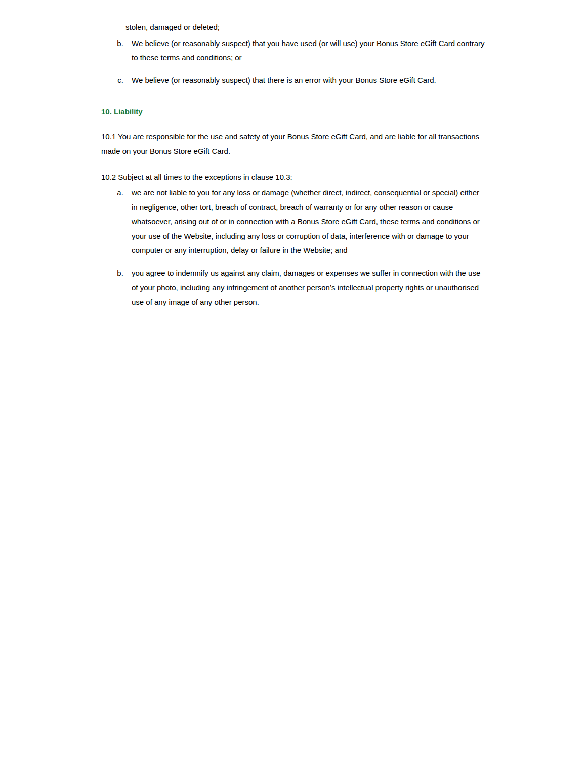stolen, damaged or deleted;
We believe (or reasonably suspect) that you have used (or will use) your Bonus Store eGift Card contrary to these terms and conditions; or
We believe (or reasonably suspect) that there is an error with your Bonus Store eGift Card.
10. Liability
10.1 You are responsible for the use and safety of your Bonus Store eGift Card, and are liable for all transactions made on your Bonus Store eGift Card.
10.2 Subject at all times to the exceptions in clause 10.3:
we are not liable to you for any loss or damage (whether direct, indirect, consequential or special) either in negligence, other tort, breach of contract, breach of warranty or for any other reason or cause whatsoever, arising out of or in connection with a Bonus Store eGift Card, these terms and conditions or your use of the Website, including any loss or corruption of data, interference with or damage to your computer or any interruption, delay or failure in the Website; and
you agree to indemnify us against any claim, damages or expenses we suffer in connection with the use of your photo, including any infringement of another person’s intellectual property rights or unauthorised use of any image of any other person.